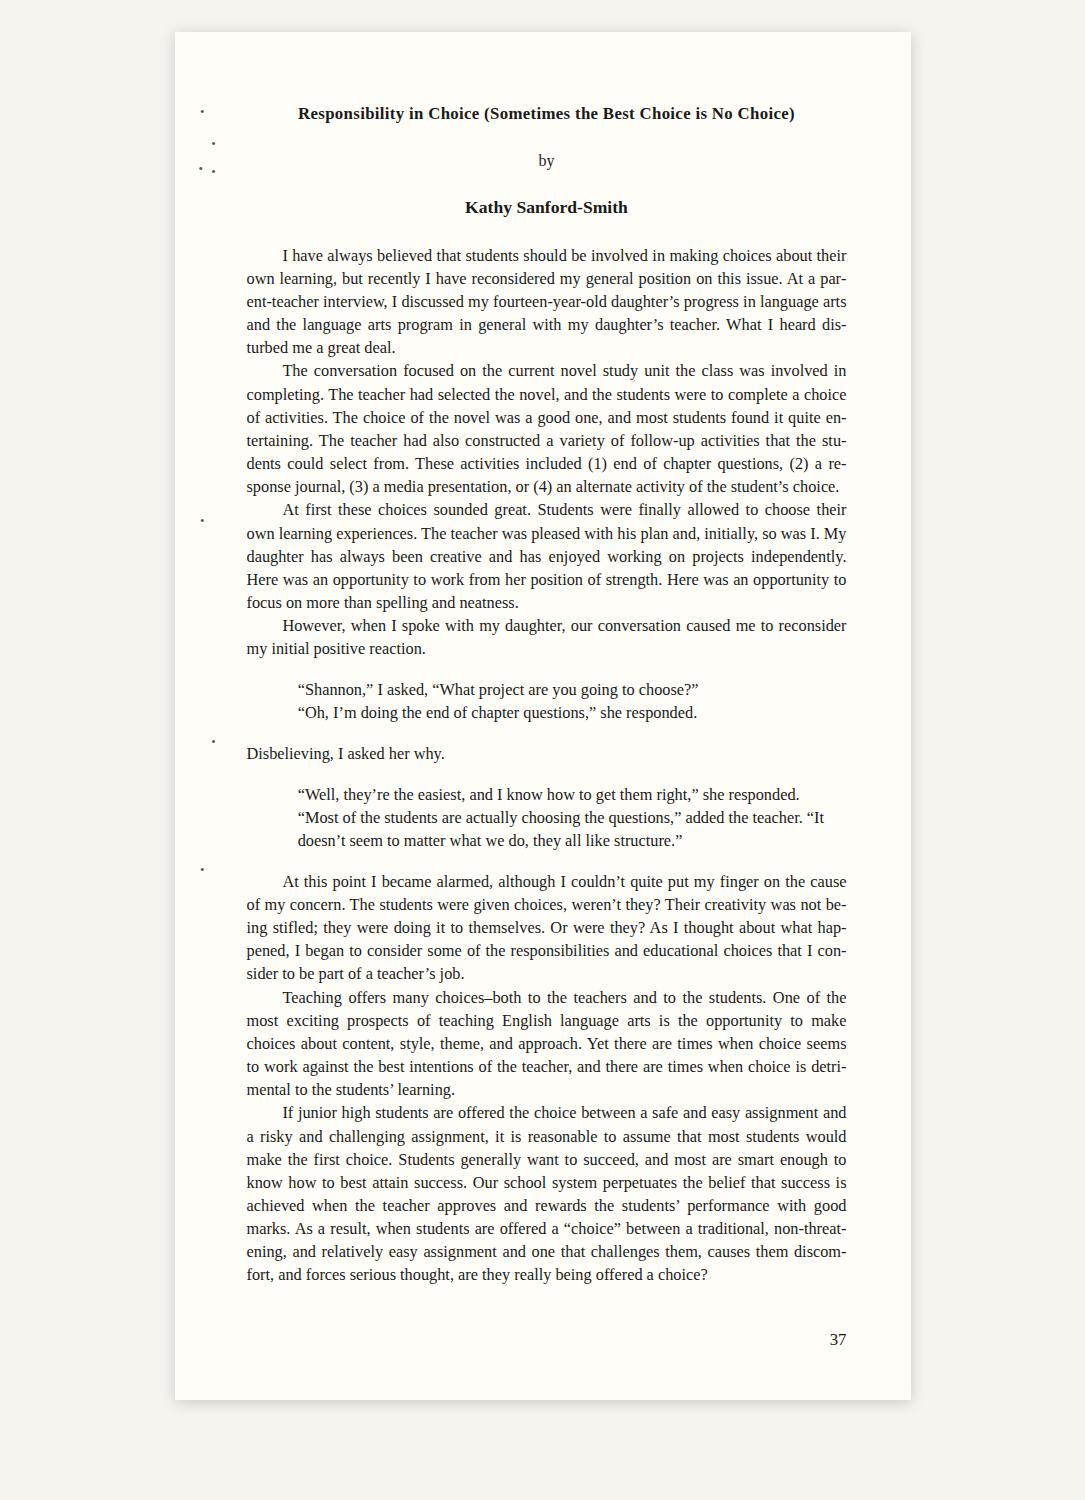• • • • • • •
Responsibility in Choice (Sometimes the Best Choice is No Choice)
by
Kathy Sanford-Smith
I have always believed that students should be involved in making choices about their own learning, but recently I have reconsidered my general position on this issue. At a parent-teacher interview, I discussed my fourteen-year-old daughter’s progress in language arts and the language arts program in general with my daughter’s teacher. What I heard disturbed me a great deal.
The conversation focused on the current novel study unit the class was involved in completing. The teacher had selected the novel, and the students were to complete a choice of activities. The choice of the novel was a good one, and most students found it quite entertaining. The teacher had also constructed a variety of follow-up activities that the students could select from. These activities included (1) end of chapter questions, (2) a response journal, (3) a media presentation, or (4) an alternate activity of the student’s choice.
At first these choices sounded great. Students were finally allowed to choose their own learning experiences. The teacher was pleased with his plan and, initially, so was I. My daughter has always been creative and has enjoyed working on projects independently. Here was an opportunity to work from her position of strength. Here was an opportunity to focus on more than spelling and neatness.
However, when I spoke with my daughter, our conversation caused me to reconsider my initial positive reaction.
“Shannon,” I asked, “What project are you going to choose?”
“Oh, I’m doing the end of chapter questions,” she responded.
Disbelieving, I asked her why.
“Well, they’re the easiest, and I know how to get them right,” she responded.
“Most of the students are actually choosing the questions,” added the teacher. “It doesn’t seem to matter what we do, they all like structure.”
At this point I became alarmed, although I couldn’t quite put my finger on the cause of my concern. The students were given choices, weren’t they? Their creativity was not being stifled; they were doing it to themselves. Or were they? As I thought about what happened, I began to consider some of the responsibilities and educational choices that I consider to be part of a teacher’s job.
Teaching offers many choices–both to the teachers and to the students. One of the most exciting prospects of teaching English language arts is the opportunity to make choices about content, style, theme, and approach. Yet there are times when choice seems to work against the best intentions of the teacher, and there are times when choice is detrimental to the students’ learning.
If junior high students are offered the choice between a safe and easy assignment and a risky and challenging assignment, it is reasonable to assume that most students would make the first choice. Students generally want to succeed, and most are smart enough to know how to best attain success. Our school system perpetuates the belief that success is achieved when the teacher approves and rewards the students’ performance with good marks. As a result, when students are offered a “choice” between a traditional, non-threatening, and relatively easy assignment and one that challenges them, causes them discomfort, and forces serious thought, are they really being offered a choice?
37